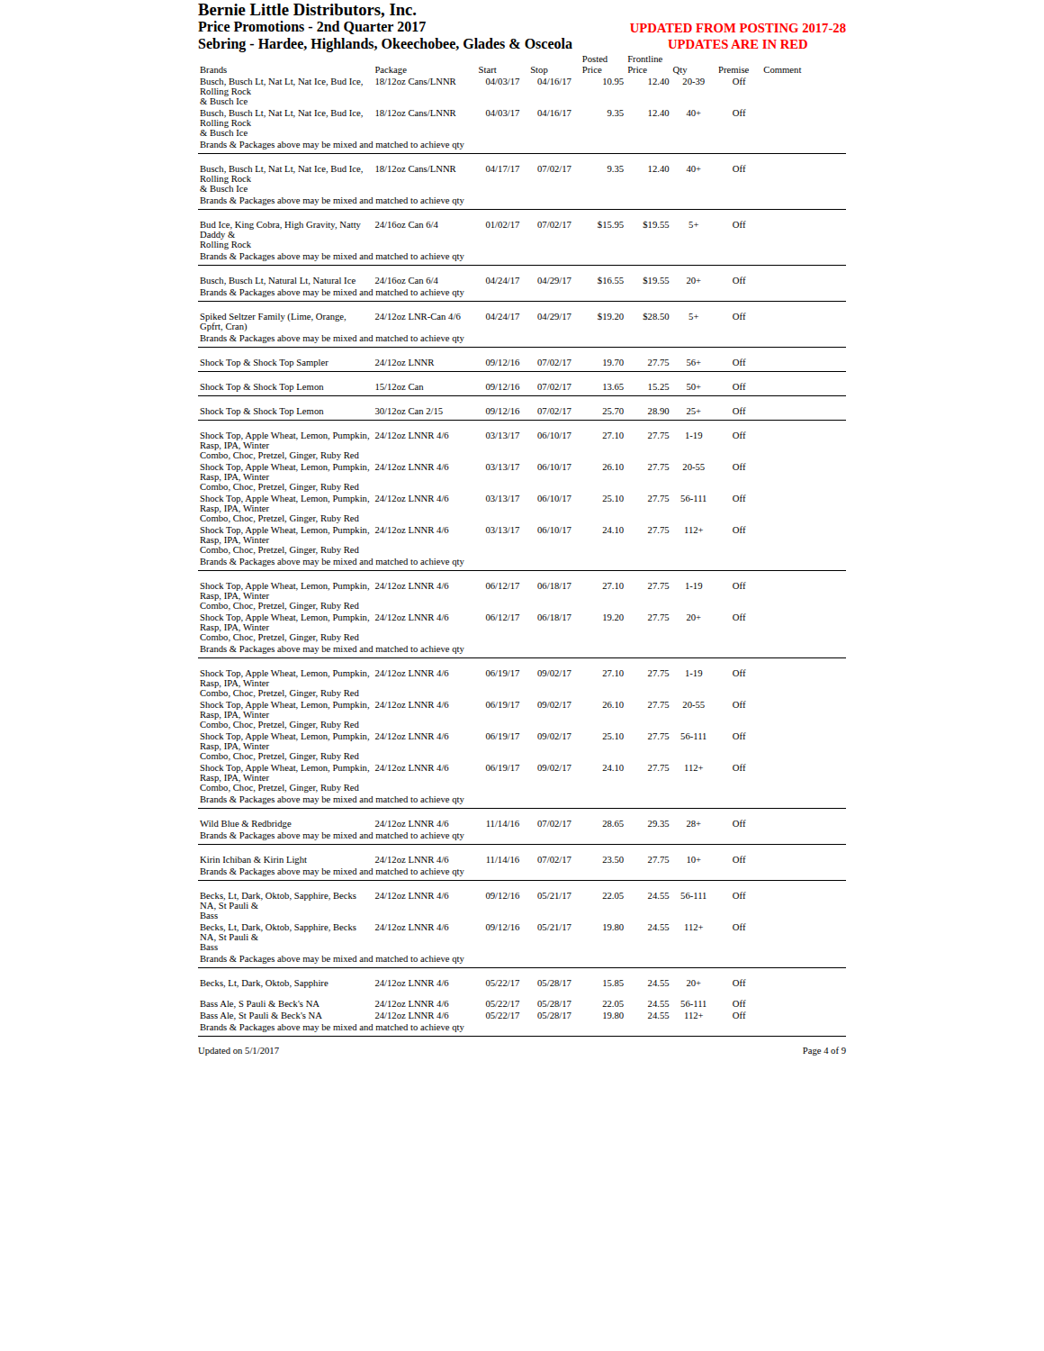Bernie Little Distributors, Inc.
Price Promotions - 2nd Quarter 2017
Sebring - Hardee, Highlands, Okeechobee, Glades & Osceola
UPDATED FROM POSTING 2017-28
UPDATES ARE IN RED
| | | | | Posted | Frontline | | | |
| --- | --- | --- | --- | --- | --- | --- | --- | --- |
| Brands | Package | Start | Stop | Price | Price | Qty | Premise | Comment |
| Busch, Busch Lt, Nat Lt, Nat Ice, Bud Ice, Rolling Rock & Busch Ice | 18/12oz Cans/LNNR | 04/03/17 | 04/16/17 | 10.95 | 12.40 | 20-39 | Off | |
| Busch, Busch Lt, Nat Lt, Nat Ice, Bud Ice, Rolling Rock & Busch Ice | 18/12oz Cans/LNNR | 04/03/17 | 04/16/17 | 9.35 | 12.40 | 40+ | Off | |
| Brands & Packages above may be mixed and matched to achieve qty |
| Busch, Busch Lt, Nat Lt, Nat Ice, Bud Ice, Rolling Rock & Busch Ice | 18/12oz Cans/LNNR | 04/17/17 | 07/02/17 | 9.35 | 12.40 | 40+ | Off | |
| Brands & Packages above may be mixed and matched to achieve qty |
| Bud Ice, King Cobra, High Gravity, Natty Daddy & Rolling Rock | 24/16oz Can 6/4 | 01/02/17 | 07/02/17 | $15.95 | $19.55 | 5+ | Off | |
| Brands & Packages above may be mixed and matched to achieve qty |
| Busch, Busch Lt, Natural Lt, Natural Ice | 24/16oz Can 6/4 | 04/24/17 | 04/29/17 | $16.55 | $19.55 | 20+ | Off | |
| Brands & Packages above may be mixed and matched to achieve qty |
| Spiked Seltzer Family (Lime, Orange, Gpfrt, Cran) | 24/12oz LNR-Can 4/6 | 04/24/17 | 04/29/17 | $19.20 | $28.50 | 5+ | Off | |
| Brands & Packages above may be mixed and matched to achieve qty |
| Shock Top & Shock Top Sampler | 24/12oz LNNR | 09/12/16 | 07/02/17 | 19.70 | 27.75 | 56+ | Off | |
| Shock Top & Shock Top Lemon | 15/12oz Can | 09/12/16 | 07/02/17 | 13.65 | 15.25 | 50+ | Off | |
| Shock Top & Shock Top Lemon | 30/12oz Can 2/15 | 09/12/16 | 07/02/17 | 25.70 | 28.90 | 25+ | Off | |
| Shock Top, Apple Wheat, Lemon, Pumpkin, Rasp, IPA, Winter Combo, Choc, Pretzel, Ginger, Ruby Red | 24/12oz LNNR 4/6 | 03/13/17 | 06/10/17 | 27.10 | 27.75 | 1-19 | Off | |
| Shock Top, Apple Wheat, Lemon, Pumpkin, Rasp, IPA, Winter Combo, Choc, Pretzel, Ginger, Ruby Red | 24/12oz LNNR 4/6 | 03/13/17 | 06/10/17 | 26.10 | 27.75 | 20-55 | Off | |
| Shock Top, Apple Wheat, Lemon, Pumpkin, Rasp, IPA, Winter Combo, Choc, Pretzel, Ginger, Ruby Red | 24/12oz LNNR 4/6 | 03/13/17 | 06/10/17 | 25.10 | 27.75 | 56-111 | Off | |
| Shock Top, Apple Wheat, Lemon, Pumpkin, Rasp, IPA, Winter Combo, Choc, Pretzel, Ginger, Ruby Red | 24/12oz LNNR 4/6 | 03/13/17 | 06/10/17 | 24.10 | 27.75 | 112+ | Off | |
| Brands & Packages above may be mixed and matched to achieve qty |
| Shock Top, Apple Wheat, Lemon, Pumpkin, Rasp, IPA, Winter Combo, Choc, Pretzel, Ginger, Ruby Red | 24/12oz LNNR 4/6 | 06/12/17 | 06/18/17 | 27.10 | 27.75 | 1-19 | Off | |
| Shock Top, Apple Wheat, Lemon, Pumpkin, Rasp, IPA, Winter Combo, Choc, Pretzel, Ginger, Ruby Red | 24/12oz LNNR 4/6 | 06/12/17 | 06/18/17 | 19.20 | 27.75 | 20+ | Off | |
| Brands & Packages above may be mixed and matched to achieve qty |
| Shock Top, Apple Wheat, Lemon, Pumpkin, Rasp, IPA, Winter Combo, Choc, Pretzel, Ginger, Ruby Red | 24/12oz LNNR 4/6 | 06/19/17 | 09/02/17 | 27.10 | 27.75 | 1-19 | Off | |
| Shock Top, Apple Wheat, Lemon, Pumpkin, Rasp, IPA, Winter Combo, Choc, Pretzel, Ginger, Ruby Red | 24/12oz LNNR 4/6 | 06/19/17 | 09/02/17 | 26.10 | 27.75 | 20-55 | Off | |
| Shock Top, Apple Wheat, Lemon, Pumpkin, Rasp, IPA, Winter Combo, Choc, Pretzel, Ginger, Ruby Red | 24/12oz LNNR 4/6 | 06/19/17 | 09/02/17 | 25.10 | 27.75 | 56-111 | Off | |
| Shock Top, Apple Wheat, Lemon, Pumpkin, Rasp, IPA, Winter Combo, Choc, Pretzel, Ginger, Ruby Red | 24/12oz LNNR 4/6 | 06/19/17 | 09/02/17 | 24.10 | 27.75 | 112+ | Off | |
| Brands & Packages above may be mixed and matched to achieve qty |
| Wild Blue & Redbridge | 24/12oz LNNR 4/6 | 11/14/16 | 07/02/17 | 28.65 | 29.35 | 28+ | Off | |
| Brands & Packages above may be mixed and matched to achieve qty |
| Kirin Ichiban & Kirin Light | 24/12oz LNNR 4/6 | 11/14/16 | 07/02/17 | 23.50 | 27.75 | 10+ | Off | |
| Brands & Packages above may be mixed and matched to achieve qty |
| Becks, Lt, Dark, Oktob, Sapphire, Becks NA, St Pauli & Bass | 24/12oz LNNR 4/6 | 09/12/16 | 05/21/17 | 22.05 | 24.55 | 56-111 | Off | |
| Becks, Lt, Dark, Oktob, Sapphire, Becks NA, St Pauli & Bass | 24/12oz LNNR 4/6 | 09/12/16 | 05/21/17 | 19.80 | 24.55 | 112+ | Off | |
| Brands & Packages above may be mixed and matched to achieve qty |
| Becks, Lt, Dark, Oktob, Sapphire | 24/12oz LNNR 4/6 | 05/22/17 | 05/28/17 | 15.85 | 24.55 | 20+ | Off | |
| Bass Ale, S Pauli & Beck's NA | 24/12oz LNNR 4/6 | 05/22/17 | 05/28/17 | 22.05 | 24.55 | 56-111 | Off | |
| Bass Ale, St Pauli & Beck's NA | 24/12oz LNNR 4/6 | 05/22/17 | 05/28/17 | 19.80 | 24.55 | 112+ | Off | |
| Brands & Packages above may be mixed and matched to achieve qty |
Updated on 5/1/2017 Page 4 of 9